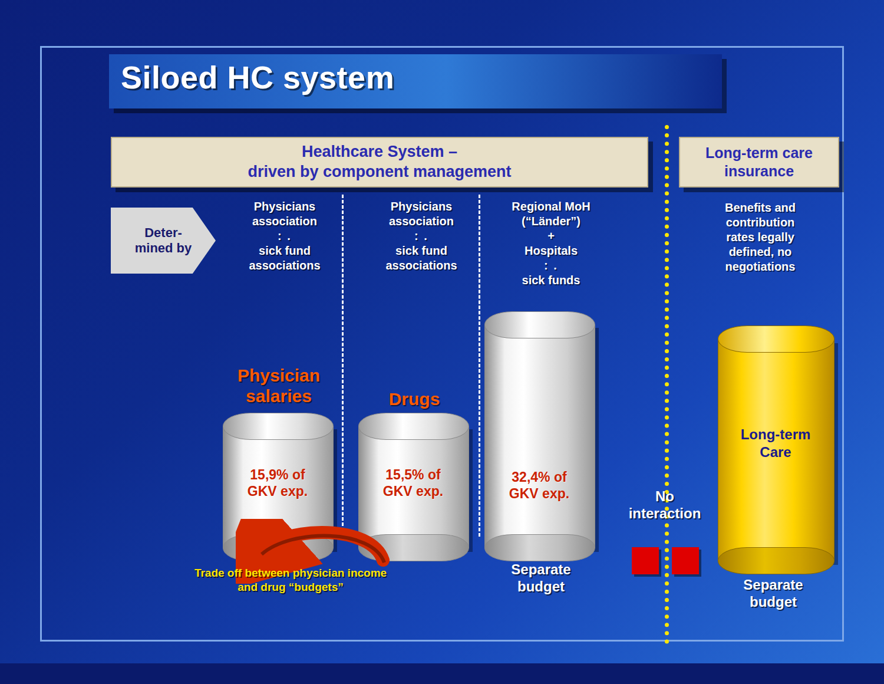Siloed HC system Siloed HC system
Healthcare System –
driven by component management
Long-term care
insurance
Deter-
mined by
Physicians
association : . sick fund
associations
Physicians
association : . sick fund
associations
Regional MoH
(“Länder”)
+
Hospitals : . sick funds
Benefits and
contribution
rates legally
defined, no
negotiations
Physician
salaries
Drugs
In patient
care
15,9% of
GKV exp.
15,5% of
GKV exp.
32,4% of
GKV exp.
Long-term
Care
Trade off between physician income
and drug “budgets” Trade off between physician income
and drug “budgets”
Separate
budget
Separate
budget
No
interaction